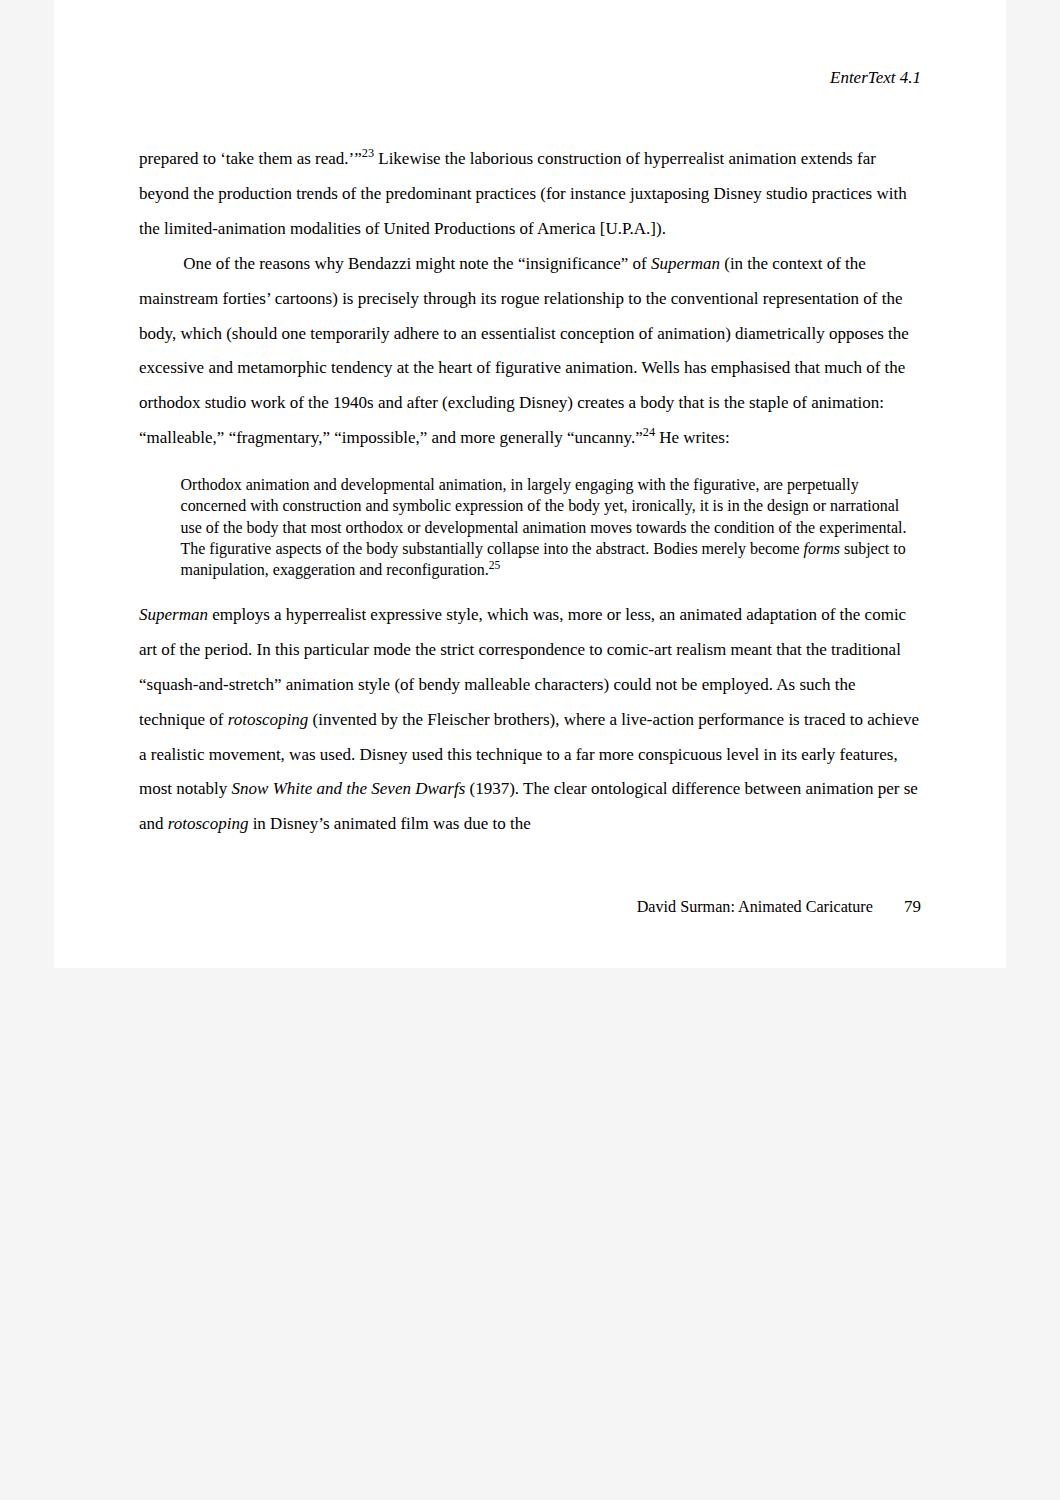EnterText 4.1
prepared to ‘take them as read.’”23 Likewise the laborious construction of hyperrealist animation extends far beyond the production trends of the predominant practices (for instance juxtaposing Disney studio practices with the limited-animation modalities of United Productions of America [U.P.A.]).
One of the reasons why Bendazzi might note the “insignificance” of Superman (in the context of the mainstream forties’ cartoons) is precisely through its rogue relationship to the conventional representation of the body, which (should one temporarily adhere to an essentialist conception of animation) diametrically opposes the excessive and metamorphic tendency at the heart of figurative animation. Wells has emphasised that much of the orthodox studio work of the 1940s and after (excluding Disney) creates a body that is the staple of animation: “malleable,” “fragmentary,” “impossible,” and more generally “uncanny.”24 He writes:
Orthodox animation and developmental animation, in largely engaging with the figurative, are perpetually concerned with construction and symbolic expression of the body yet, ironically, it is in the design or narrational use of the body that most orthodox or developmental animation moves towards the condition of the experimental. The figurative aspects of the body substantially collapse into the abstract. Bodies merely become forms subject to manipulation, exaggeration and reconfiguration.25
Superman employs a hyperrealist expressive style, which was, more or less, an animated adaptation of the comic art of the period. In this particular mode the strict correspondence to comic-art realism meant that the traditional “squash-and-stretch” animation style (of bendy malleable characters) could not be employed. As such the technique of rotoscoping (invented by the Fleischer brothers), where a live-action performance is traced to achieve a realistic movement, was used. Disney used this technique to a far more conspicuous level in its early features, most notably Snow White and the Seven Dwarfs (1937). The clear ontological difference between animation per se and rotoscoping in Disney’s animated film was due to the
David Surman: Animated Caricature 79